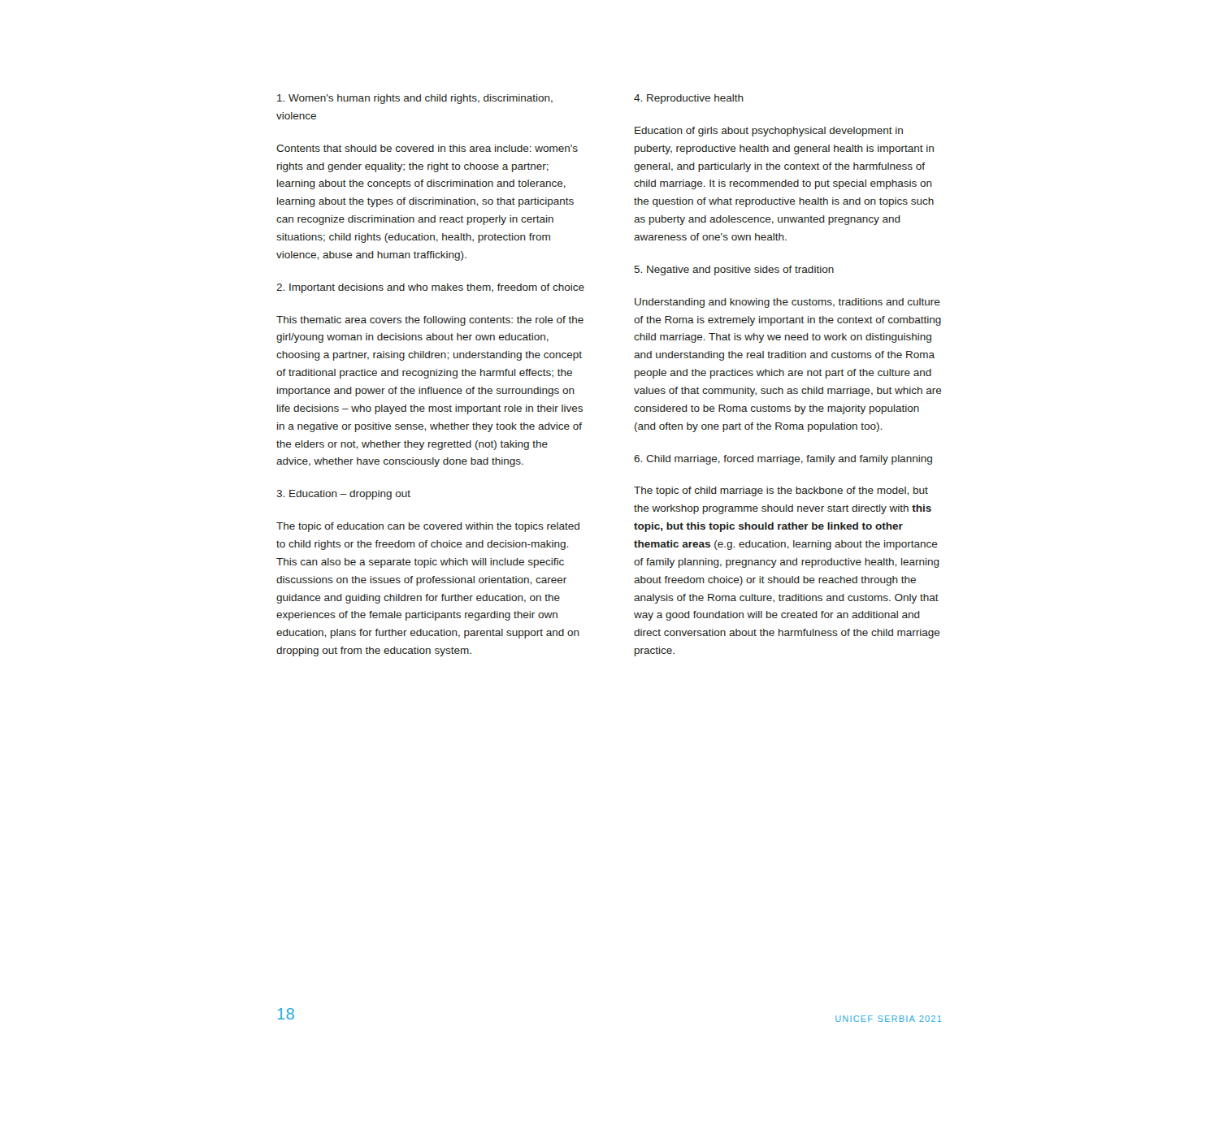1. Women's human rights and child rights, discrimination, violence
Contents that should be covered in this area include: women's rights and gender equality; the right to choose a partner; learning about the concepts of discrimination and tolerance, learning about the types of discrimination, so that participants can recognize discrimination and react properly in certain situations; child rights (education, health, protection from violence, abuse and human trafficking).
2. Important decisions and who makes them, freedom of choice
This thematic area covers the following contents: the role of the girl/young woman in decisions about her own education, choosing a partner, raising children; understanding the concept of traditional practice and recognizing the harmful effects; the importance and power of the influence of the surroundings on life decisions – who played the most important role in their lives in a negative or positive sense, whether they took the advice of the elders or not, whether they regretted (not) taking the advice, whether have consciously done bad things.
3. Education – dropping out
The topic of education can be covered within the topics related to child rights or the freedom of choice and decision-making. This can also be a separate topic which will include specific discussions on the issues of professional orientation, career guidance and guiding children for further education, on the experiences of the female participants regarding their own education, plans for further education, parental support and on dropping out from the education system.
4. Reproductive health
Education of girls about psychophysical development in puberty, reproductive health and general health is important in general, and particularly in the context of the harmfulness of child marriage. It is recommended to put special emphasis on the question of what reproductive health is and on topics such as puberty and adolescence, unwanted pregnancy and awareness of one's own health.
5. Negative and positive sides of tradition
Understanding and knowing the customs, traditions and culture of the Roma is extremely important in the context of combatting child marriage. That is why we need to work on distinguishing and understanding the real tradition and customs of the Roma people and the practices which are not part of the culture and values of that community, such as child marriage, but which are considered to be Roma customs by the majority population (and often by one part of the Roma population too).
6. Child marriage, forced marriage, family and family planning
The topic of child marriage is the backbone of the model, but the workshop programme should never start directly with this topic, but this topic should rather be linked to other thematic areas (e.g. education, learning about the importance of family planning, pregnancy and reproductive health, learning about freedom choice) or it should be reached through the analysis of the Roma culture, traditions and customs. Only that way a good foundation will be created for an additional and direct conversation about the harmfulness of the child marriage practice.
18
UNICEF SERBIA 2021